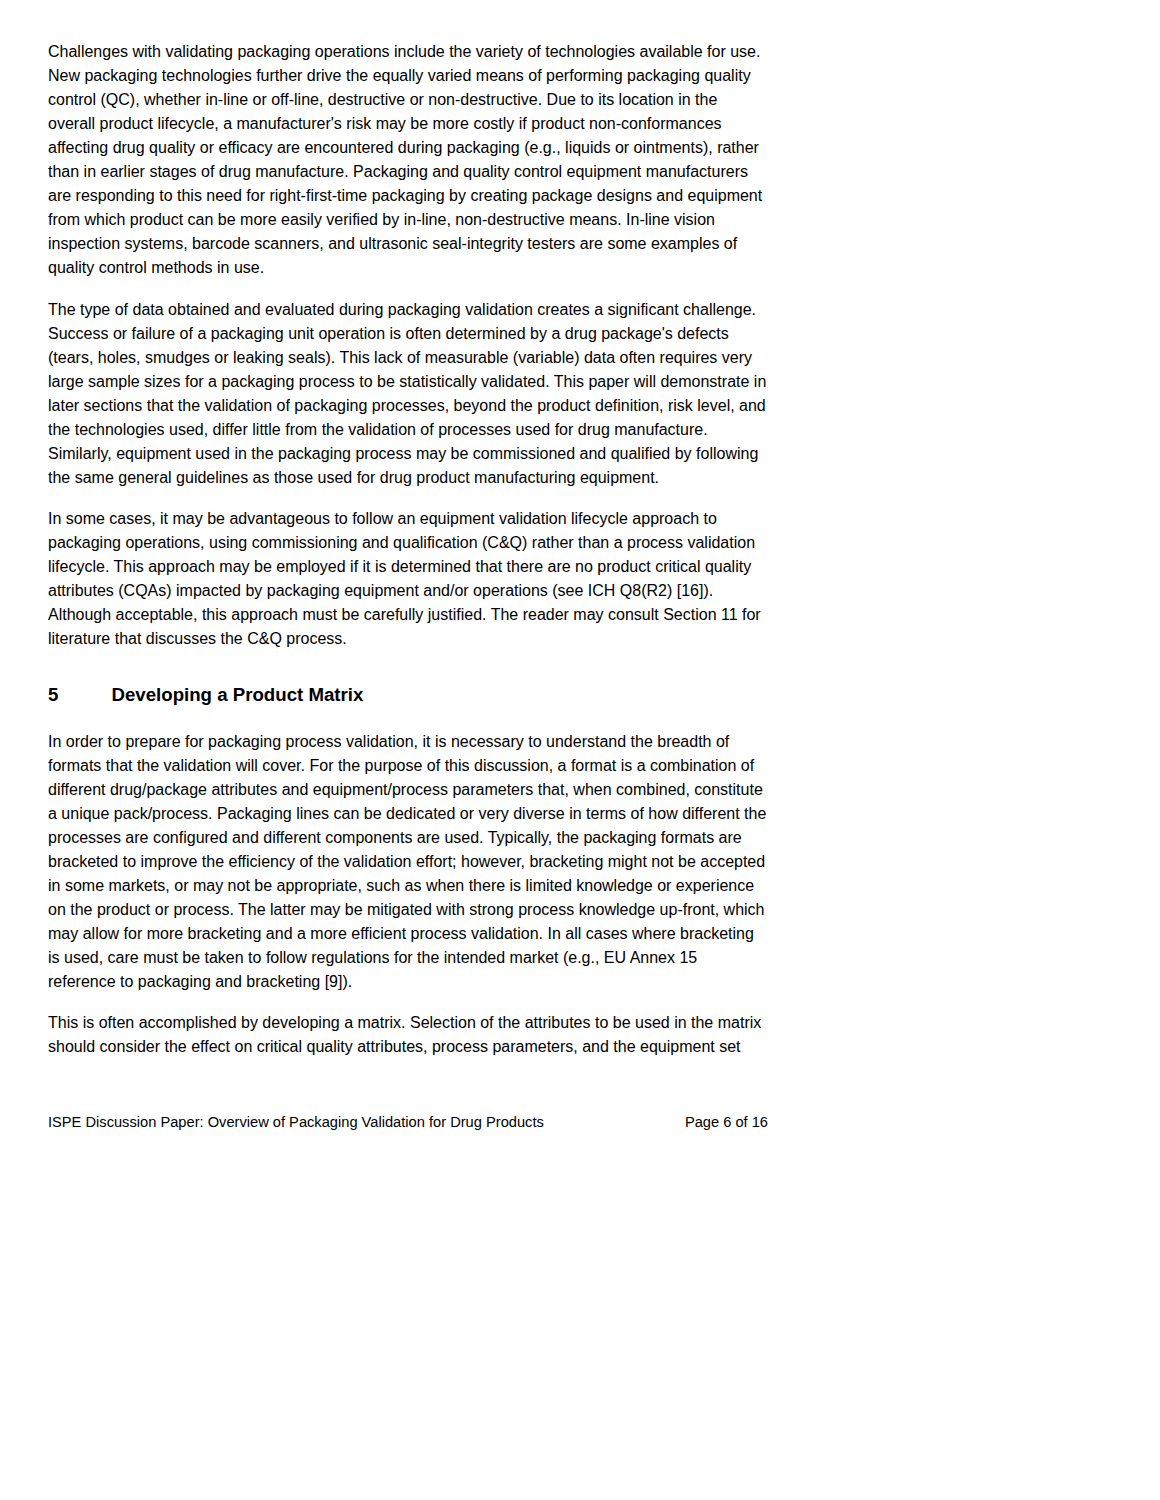Challenges with validating packaging operations include the variety of technologies available for use. New packaging technologies further drive the equally varied means of performing packaging quality control (QC), whether in-line or off-line, destructive or non-destructive. Due to its location in the overall product lifecycle, a manufacturer's risk may be more costly if product non-conformances affecting drug quality or efficacy are encountered during packaging (e.g., liquids or ointments), rather than in earlier stages of drug manufacture. Packaging and quality control equipment manufacturers are responding to this need for right-first-time packaging by creating package designs and equipment from which product can be more easily verified by in-line, non-destructive means. In-line vision inspection systems, barcode scanners, and ultrasonic seal-integrity testers are some examples of quality control methods in use.
The type of data obtained and evaluated during packaging validation creates a significant challenge. Success or failure of a packaging unit operation is often determined by a drug package's defects (tears, holes, smudges or leaking seals). This lack of measurable (variable) data often requires very large sample sizes for a packaging process to be statistically validated. This paper will demonstrate in later sections that the validation of packaging processes, beyond the product definition, risk level, and the technologies used, differ little from the validation of processes used for drug manufacture. Similarly, equipment used in the packaging process may be commissioned and qualified by following the same general guidelines as those used for drug product manufacturing equipment.
In some cases, it may be advantageous to follow an equipment validation lifecycle approach to packaging operations, using commissioning and qualification (C&Q) rather than a process validation lifecycle. This approach may be employed if it is determined that there are no product critical quality attributes (CQAs) impacted by packaging equipment and/or operations (see ICH Q8(R2) [16]). Although acceptable, this approach must be carefully justified. The reader may consult Section 11 for literature that discusses the C&Q process.
5 Developing a Product Matrix
In order to prepare for packaging process validation, it is necessary to understand the breadth of formats that the validation will cover. For the purpose of this discussion, a format is a combination of different drug/package attributes and equipment/process parameters that, when combined, constitute a unique pack/process. Packaging lines can be dedicated or very diverse in terms of how different the processes are configured and different components are used. Typically, the packaging formats are bracketed to improve the efficiency of the validation effort; however, bracketing might not be accepted in some markets, or may not be appropriate, such as when there is limited knowledge or experience on the product or process. The latter may be mitigated with strong process knowledge up-front, which may allow for more bracketing and a more efficient process validation. In all cases where bracketing is used, care must be taken to follow regulations for the intended market (e.g., EU Annex 15 reference to packaging and bracketing [9]).
This is often accomplished by developing a matrix. Selection of the attributes to be used in the matrix should consider the effect on critical quality attributes, process parameters, and the equipment set
ISPE Discussion Paper: Overview of Packaging Validation for Drug Products Page 6 of 16